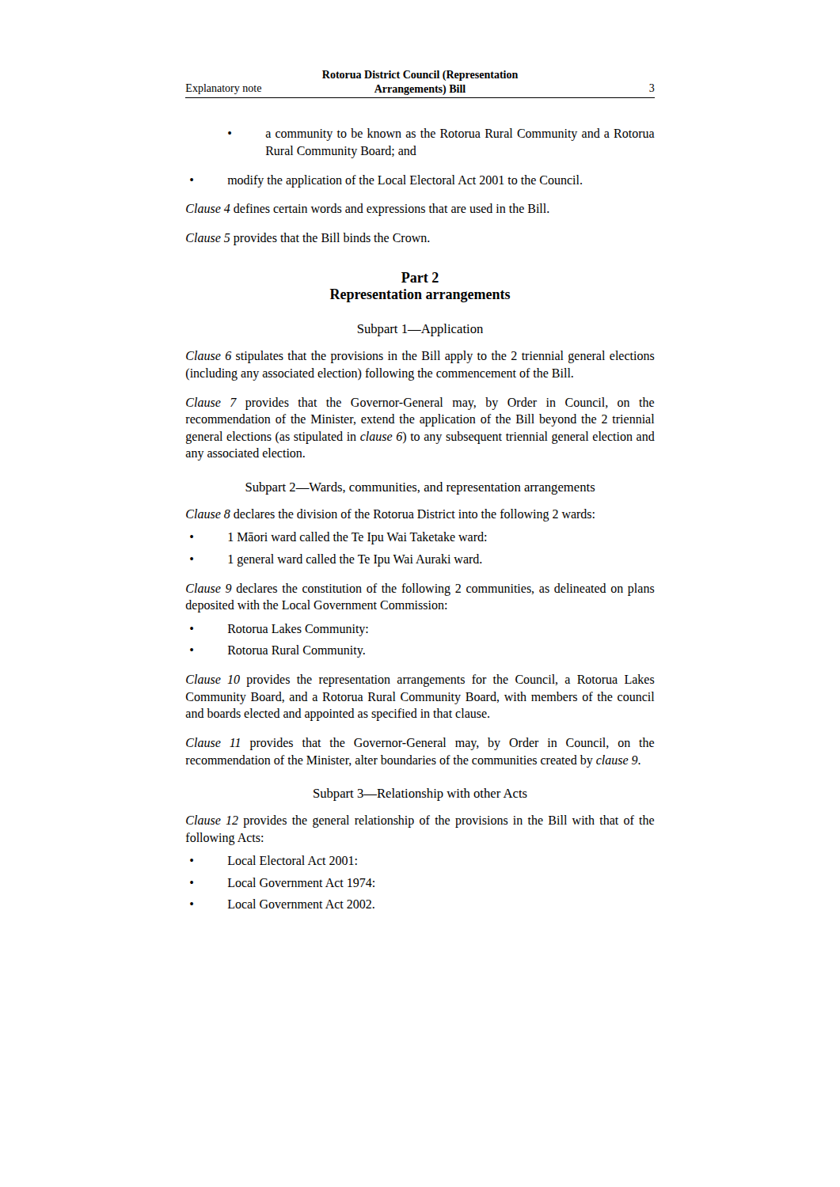Explanatory note
Rotorua District Council (Representation
Arrangements) Bill
3
• a community to be known as the Rotorua Rural Community and a Rotorua Rural Community Board; and
• modify the application of the Local Electoral Act 2001 to the Council.
Clause 4 defines certain words and expressions that are used in the Bill.
Clause 5 provides that the Bill binds the Crown.
Part 2Representation arrangements
Subpart 1—Application
Clause 6 stipulates that the provisions in the Bill apply to the 2 triennial general elections (including any associated election) following the commencement of the Bill.
Clause 7 provides that the Governor-General may, by Order in Council, on the recommendation of the Minister, extend the application of the Bill beyond the 2 triennial general elections (as stipulated in clause 6) to any subsequent triennial general election and any associated election.
Subpart 2—Wards, communities, and representation arrangements
Clause 8 declares the division of the Rotorua District into the following 2 wards:
• 1 Māori ward called the Te Ipu Wai Taketake ward:
• 1 general ward called the Te Ipu Wai Auraki ward.
Clause 9 declares the constitution of the following 2 communities, as delineated on plans deposited with the Local Government Commission:
• Rotorua Lakes Community:
• Rotorua Rural Community.
Clause 10 provides the representation arrangements for the Council, a Rotorua Lakes Community Board, and a Rotorua Rural Community Board, with members of the council and boards elected and appointed as specified in that clause.
Clause 11 provides that the Governor-General may, by Order in Council, on the recommendation of the Minister, alter boundaries of the communities created by clause 9.
Subpart 3—Relationship with other Acts
Clause 12 provides the general relationship of the provisions in the Bill with that of the following Acts:
• Local Electoral Act 2001:
• Local Government Act 1974:
• Local Government Act 2002.